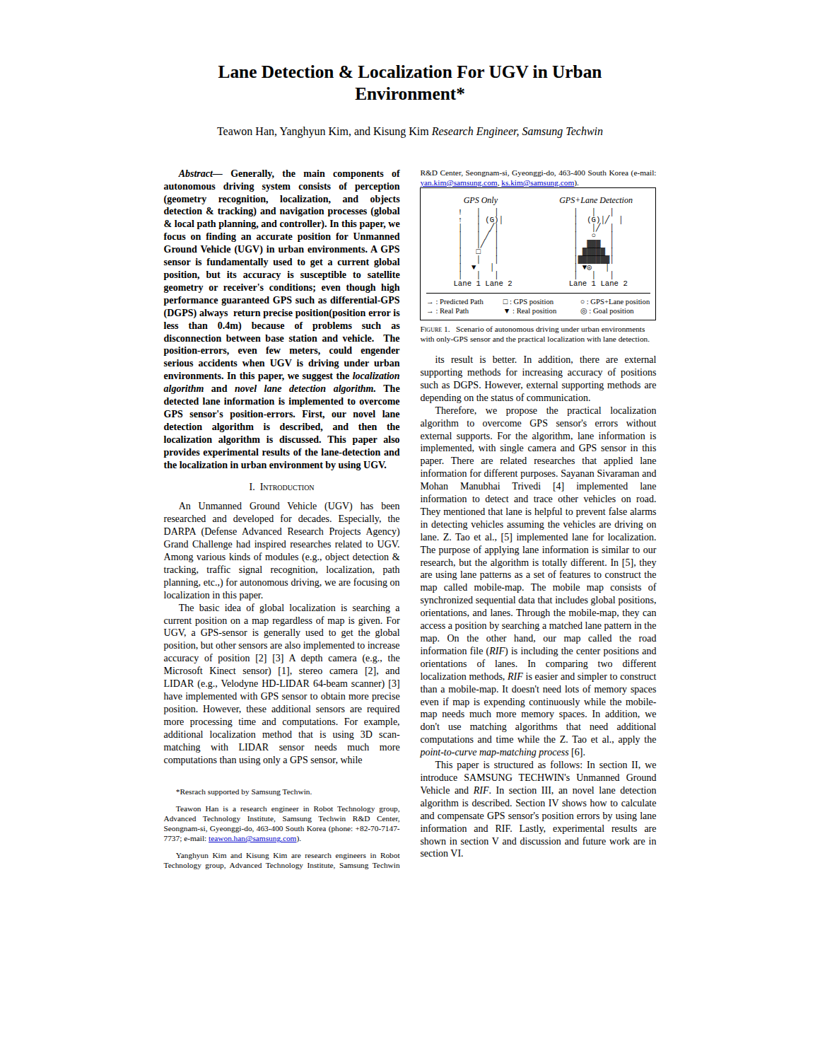Lane Detection & Localization For UGV in Urban Environment*
Teawon Han, Yanghyun Kim, and Kisung Kim Research Engineer, Samsung Techwin
Abstract— Generally, the main components of autonomous driving system consists of perception (geometry recognition, localization, and objects detection & tracking) and navigation processes (global & local path planning, and controller). In this paper, we focus on finding an accurate position for Unmanned Ground Vehicle (UGV) in urban environments. A GPS sensor is fundamentally used to get a current global position, but its accuracy is susceptible to satellite geometry or receiver's conditions; even though high performance guaranteed GPS such as differential-GPS (DGPS) always return precise position(position error is less than 0.4m) because of problems such as disconnection between base station and vehicle. The position-errors, even few meters, could engender serious accidents when UGV is driving under urban environments. In this paper, we suggest the localization algorithm and novel lane detection algorithm. The detected lane information is implemented to overcome GPS sensor's position-errors. First, our novel lane detection algorithm is described, and then the localization algorithm is discussed. This paper also provides experimental results of the lane-detection and the localization in urban environment by using UGV.
I. Introduction
An Unmanned Ground Vehicle (UGV) has been researched and developed for decades. Especially, the DARPA (Defense Advanced Research Projects Agency) Grand Challenge had inspired researches related to UGV. Among various kinds of modules (e.g., object detection & tracking, traffic signal recognition, localization, path planning, etc.,) for autonomous driving, we are focusing on localization in this paper.
The basic idea of global localization is searching a current position on a map regardless of map is given. For UGV, a GPS-sensor is generally used to get the global position, but other sensors are also implemented to increase accuracy of position [2] [3] A depth camera (e.g., the Microsoft Kinect sensor) [1], stereo camera [2], and LIDAR (e.g., Velodyne HD-LIDAR 64-beam scanner) [3] have implemented with GPS sensor to obtain more precise position. However, these additional sensors are required more processing time and computations. For example, additional localization method that is using 3D scan-matching with LIDAR sensor needs much more computations than using only a GPS sensor, while
*Resrach supported by Samsung Techwin.
Teawon Han is a research engineer in Robot Technology group, Advanced Technology Institute, Samsung Techwin R&D Center, Seongnam-si, Gyeonggi-do, 463-400 South Korea (phone: +82-70-7147-7737; e-mail: teawon.han@samsung.com).
Yanghyun Kim and Kisung Kim are research engineers in Robot Technology group, Advanced Technology Institute, Samsung Techwin R&D Center, Seongnam-si, Gyeonggi-do, 463-400 South Korea (e-mail: yan.kim@samsung.com, ks.kim@samsung.com).
GPS Only
! │ │ ↑ │ (G)│ │ │ ╱│ │ │ ╱ │ │ │╱ │ │ □ │ │ │ │ │ ▼ │ │ │ │ Lane 1 Lane 2
GPS+Lane Detection
│ │ │ │ (G)│╱ │ │ │╱ │ │ ○ │ │ ▓▓▓ │ │ ▓▓▓▓▓ │ │▓▓▓▓▓▓▓│ │ ▼◎ │ │ │ │ Lane 1 Lane 2
→ : Predicted Path
→ : Real Path
□ : GPS position
▼ : Real position
○ : GPS+Lane position
◎ : Goal position
Figure 1. Scenario of autonomous driving under urban environments with only-GPS sensor and the practical localization with lane detection.
its result is better. In addition, there are external supporting methods for increasing accuracy of positions such as DGPS. However, external supporting methods are depending on the status of communication.
Therefore, we propose the practical localization algorithm to overcome GPS sensor's errors without external supports. For the algorithm, lane information is implemented, with single camera and GPS sensor in this paper. There are related researches that applied lane information for different purposes. Sayanan Sivaraman and Mohan Manubhai Trivedi [4] implemented lane information to detect and trace other vehicles on road. They mentioned that lane is helpful to prevent false alarms in detecting vehicles assuming the vehicles are driving on lane. Z. Tao et al., [5] implemented lane for localization. The purpose of applying lane information is similar to our research, but the algorithm is totally different. In [5], they are using lane patterns as a set of features to construct the map called mobile-map. The mobile map consists of synchronized sequential data that includes global positions, orientations, and lanes. Through the mobile-map, they can access a position by searching a matched lane pattern in the map. On the other hand, our map called the road information file (RIF) is including the center positions and orientations of lanes. In comparing two different localization methods, RIF is easier and simpler to construct than a mobile-map. It doesn't need lots of memory spaces even if map is expending continuously while the mobile-map needs much more memory spaces. In addition, we don't use matching algorithms that need additional computations and time while the Z. Tao et al., apply the point-to-curve map-matching process [6].
This paper is structured as follows: In section II, we introduce SAMSUNG TECHWIN's Unmanned Ground Vehicle and RIF. In section III, an novel lane detection algorithm is described. Section IV shows how to calculate and compensate GPS sensor's position errors by using lane information and RIF. Lastly, experimental results are shown in section V and discussion and future work are in section VI.